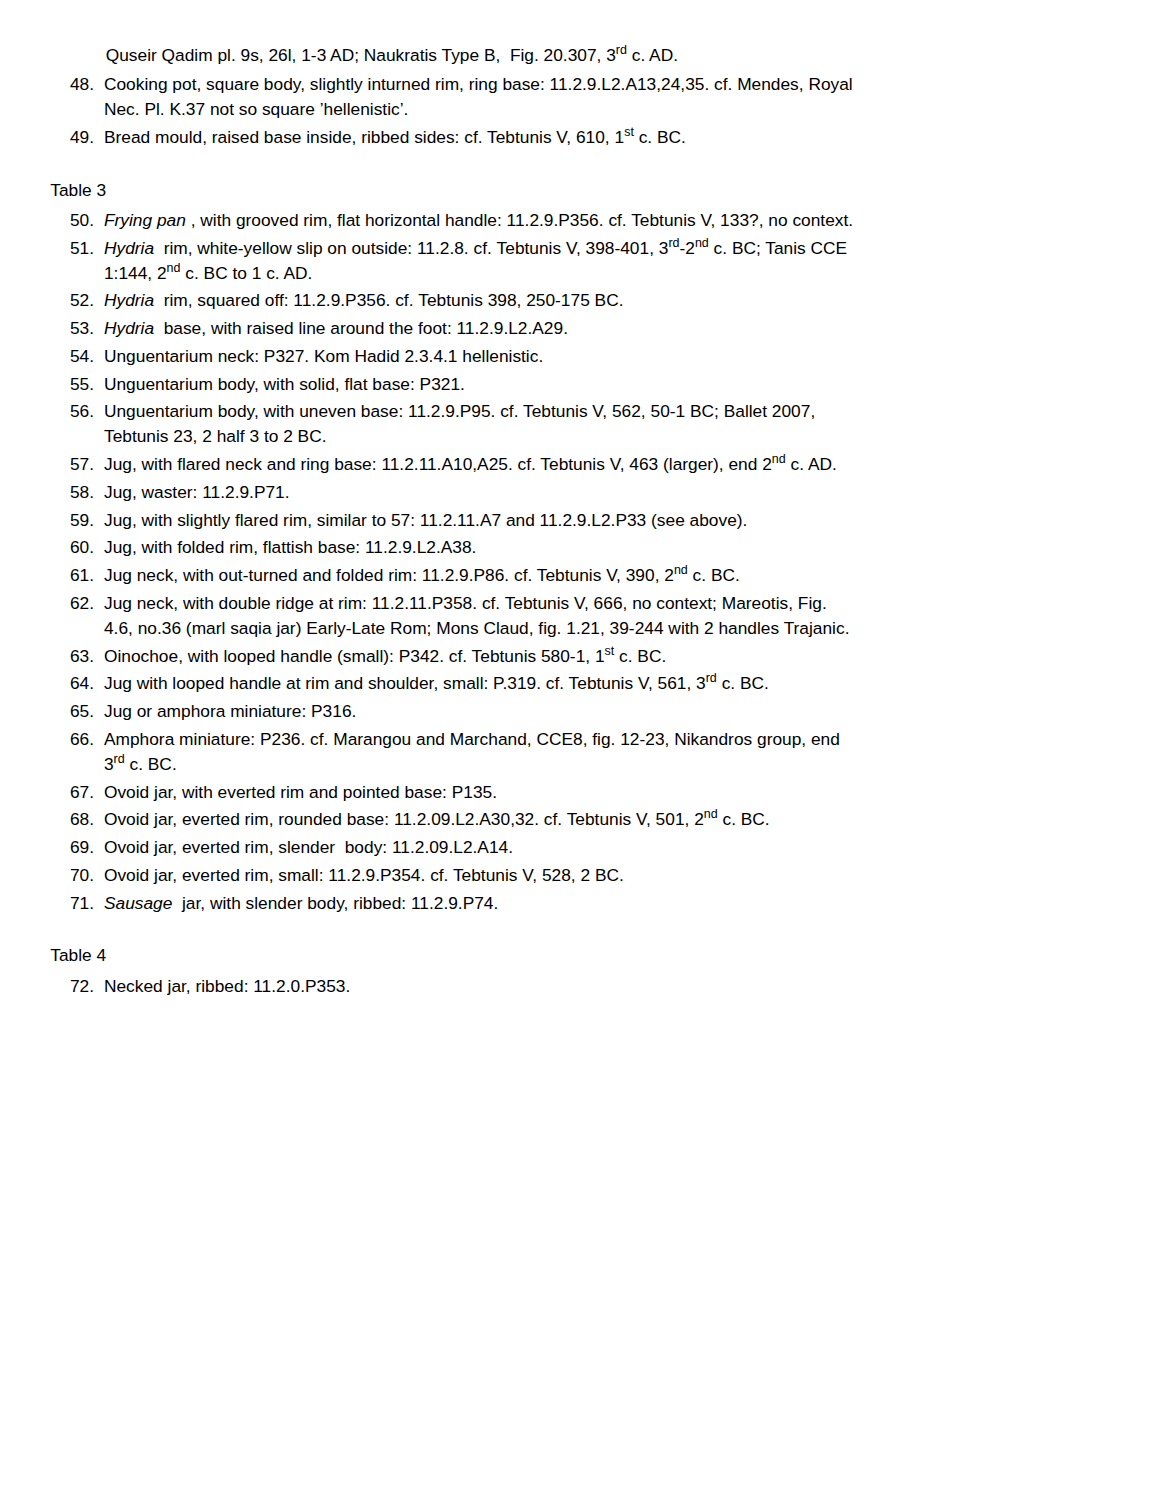Quseir Qadim pl. 9s, 26l, 1-3 AD; Naukratis Type B, Fig. 20.307, 3rd c. AD.
Cooking pot, square body, slightly inturned rim, ring base: 11.2.9.L2.A13,24,35. cf. Mendes, Royal Nec. Pl. K.37 not so square ’hellenistic’.
Bread mould, raised base inside, ribbed sides: cf. Tebtunis V, 610, 1st c. BC.
Table 3
Frying pan , with grooved rim, flat horizontal handle: 11.2.9.P356. cf. Tebtunis V, 133?, no context.
Hydria rim, white-yellow slip on outside: 11.2.8. cf. Tebtunis V, 398-401, 3rd-2nd c. BC; Tanis CCE 1:144, 2nd c. BC to 1 c. AD.
Hydria rim, squared off: 11.2.9.P356. cf. Tebtunis 398, 250-175 BC.
Hydria base, with raised line around the foot: 11.2.9.L2.A29.
Unguentarium neck: P327. Kom Hadid 2.3.4.1 hellenistic.
Unguentarium body, with solid, flat base: P321.
Unguentarium body, with uneven base: 11.2.9.P95. cf. Tebtunis V, 562, 50-1 BC; Ballet 2007, Tebtunis 23, 2 half 3 to 2 BC.
Jug, with flared neck and ring base: 11.2.11.A10,A25. cf. Tebtunis V, 463 (larger), end 2nd c. AD.
Jug, waster: 11.2.9.P71.
Jug, with slightly flared rim, similar to 57: 11.2.11.A7 and 11.2.9.L2.P33 (see above).
Jug, with folded rim, flattish base: 11.2.9.L2.A38.
Jug neck, with out-turned and folded rim: 11.2.9.P86. cf. Tebtunis V, 390, 2nd c. BC.
Jug neck, with double ridge at rim: 11.2.11.P358. cf. Tebtunis V, 666, no context; Mareotis, Fig. 4.6, no.36 (marl saqia jar) Early-Late Rom; Mons Claud, fig. 1.21, 39-244 with 2 handles Trajanic.
Oinochoe, with looped handle (small): P342. cf. Tebtunis 580-1, 1st c. BC.
Jug with looped handle at rim and shoulder, small: P.319. cf. Tebtunis V, 561, 3rd c. BC.
Jug or amphora miniature: P316.
Amphora miniature: P236. cf. Marangou and Marchand, CCE8, fig. 12-23, Nikandros group, end 3rd c. BC.
Ovoid jar, with everted rim and pointed base: P135.
Ovoid jar, everted rim, rounded base: 11.2.09.L2.A30,32. cf. Tebtunis V, 501, 2nd c. BC.
Ovoid jar, everted rim, slender body: 11.2.09.L2.A14.
Ovoid jar, everted rim, small: 11.2.9.P354. cf. Tebtunis V, 528, 2 BC.
Sausage jar, with slender body, ribbed: 11.2.9.P74.
Table 4
Necked jar, ribbed: 11.2.0.P353.